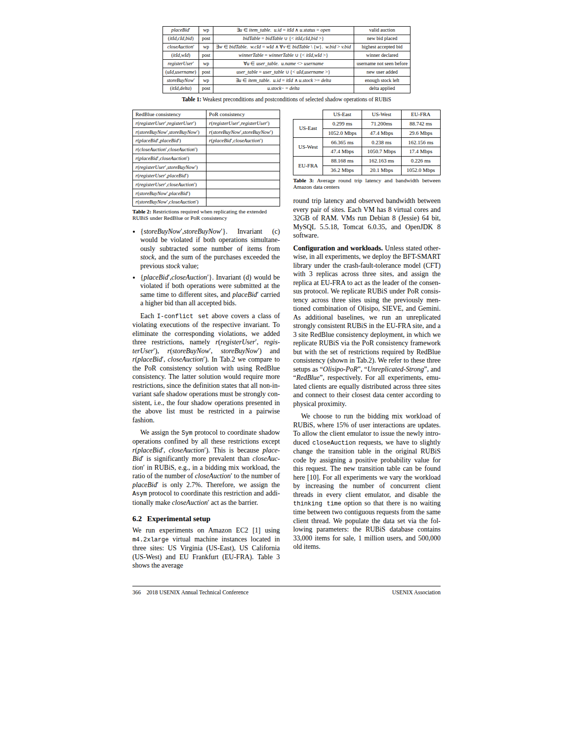| placeBid ′ | wp | ∃ u ∈ item_table . u.id = itId ∧ u.status = open | valid auction |
| ( itId , cId , bid ) | post | bidTable = bidTable ∪ {< itId , cId , bid >} | new bid placed |
| closeAuction ′ | wp | ∃ w ∈ bidTable . w.cId = wId ∧ ∀ v ∈ bidTable \ { w }. w.bid > v.bid | highest accepted bid |
| ( itId , wId ) | post | winnerTable = winnerTable ∪ {< itId , wId >} | winner declared |
| registerUser ′ | wp | ∀ u ∈ user_table . u.name <> username | username not seen before |
| ( uId , username ) | post | user_table = user_table ∪ {< uId , username >} | new user added |
| storeBuyNow ′ | wp | ∃ u ∈ item_table . u.id = itId ∧ u.stock >= delta | enough stock left |
| ( itId , delta ) | post | u.stock − = delta | delta applied |
Table 1: Weakest preconditions and postconditions of selected shadow operations of RUBiS
| RedBlue consistency | PoR consistency |
| --- | --- |
| r ( registerUser ′, registerUser ′) | r ( registerUser ′, registerUser ′) |
| r ( storeBuyNow ′, storeBuyNow ′) | r ( storeBuyNow ′, storeBuyNow ′) |
| r ( placeBid ′, placeBid ′) | r ( placeBid ′, closeAuction ′) |
| r ( closeAuction ′, closeAuction ′) | |
| r ( placeBid ′, closeAuction ′) | |
| r ( registerUser ′, storeBuyNow ′) | |
| r ( registerUser ′, placeBid ′) | |
| r ( registerUser ′, closeAuction ′) | |
| r ( storeBuyNow ′, placeBid ′) | |
| r ( storeBuyNow ′, closeAuction ′) | |
Table 2: Restrictions required when replicating the extended RUBiS under RedBlue or PoR consistency
{storeBuyNow′,storeBuyNow′}. Invariant (c) would be violated if both operations simultaneously subtracted some number of items from stock, and the sum of the purchases exceeded the previous stock value;
{placeBid′,closeAuction′}. Invariant (d) would be violated if both operations were submitted at the same time to different sites, and placeBid′ carried a higher bid than all accepted bids.
Each I-conflict set above covers a class of violating executions of the respective invariant. To eliminate the corresponding violations, we added three restrictions, namely r(registerUser′, registerUser′), r(storeBuyNow′, storeBuyNow′) and r(placeBid′, closeAuction′). In Tab.2 we compare to the PoR consistency solution with using RedBlue consistency. The latter solution would require more restrictions, since the definition states that all non-invariant safe shadow operations must be strongly consistent, i.e., the four shadow operations presented in the above list must be restricted in a pairwise fashion.
We assign the Sym protocol to coordinate shadow operations confined by all these restrictions except r(placeBid′, closeAuction′). This is because placeBid′ is significantly more prevalent than closeAuction′ in RUBiS, e.g., in a bidding mix workload, the ratio of the number of closeAuction′ to the number of placeBid′ is only 2.7%. Therefore, we assign the Asym protocol to coordinate this restriction and additionally make closeAuction′ act as the barrier.
6.2 Experimental setup
We run experiments on Amazon EC2 [1] using m4.2xlarge virtual machine instances located in three sites: US Virginia (US-East), US California (US-West) and EU Frankfurt (EU-FRA). Table 3 shows the average
| | US-East | US-West | EU-FRA |
| US-East | 0.299 ms | 71.200ms | 88.742 ms |
| 1052.0 Mbps | 47.4 Mbps | 29.6 Mbps |
| US-West | 66.365 ms | 0.238 ms | 162.156 ms |
| 47.4 Mbps | 1050.7 Mbps | 17.4 Mbps |
| EU-FRA | 88.168 ms | 162.163 ms | 0.226 ms |
| 36.2 Mbps | 20.1 Mbps | 1052.0 Mbps |
Table 3: Average round trip latency and bandwidth between Amazon data centers
round trip latency and observed bandwidth between every pair of sites. Each VM has 8 virtual cores and 32GB of RAM. VMs run Debian 8 (Jessie) 64 bit, MySQL 5.5.18, Tomcat 6.0.35, and OpenJDK 8 software.
Configuration and workloads. Unless stated otherwise, in all experiments, we deploy the BFT-SMART library under the crash-fault-tolerance model (CFT) with 3 replicas across three sites, and assign the replica at EU-FRA to act as the leader of the consensus protocol. We replicate RUBiS under PoR consistency across three sites using the previously mentioned combination of Olisipo, SIEVE, and Gemini. As additional baselines, we run an unreplicated strongly consistent RUBiS in the EU-FRA site, and a 3 site RedBlue consistency deployment, in which we replicate RUBiS via the PoR consistency framework but with the set of restrictions required by RedBlue consistency (shown in Tab.2). We refer to these three setups as “Olisipo-PoR”, “Unreplicated-Strong”, and “RedBlue”, respectively. For all experiments, emulated clients are equally distributed across three sites and connect to their closest data center according to physical proximity.
We choose to run the bidding mix workload of RUBiS, where 15% of user interactions are updates. To allow the client emulator to issue the newly introduced closeAuction requests, we have to slightly change the transition table in the original RUBiS code by assigning a positive probability value for this request. The new transition table can be found here [10]. For all experiments we vary the workload by increasing the number of concurrent client threads in every client emulator, and disable the thinking time option so that there is no waiting time between two contiguous requests from the same client thread. We populate the data set via the following parameters: the RUBiS database contains 33,000 items for sale, 1 million users, and 500,000 old items.
366 2018 USENIX Annual Technical Conference
USENIX Association